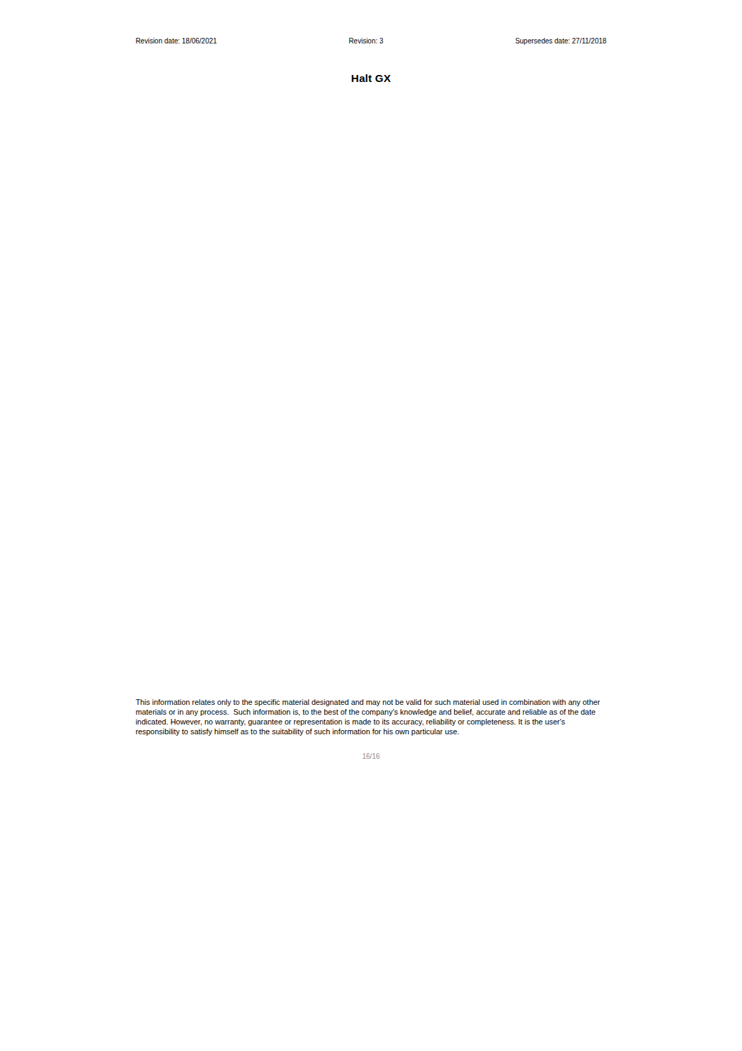Revision date: 18/06/2021 Revision: 3 Supersedes date: 27/11/2018
Halt GX
This information relates only to the specific material designated and may not be valid for such material used in combination with any other materials or in any process. Such information is, to the best of the company's knowledge and belief, accurate and reliable as of the date indicated. However, no warranty, guarantee or representation is made to its accuracy, reliability or completeness. It is the user's responsibility to satisfy himself as to the suitability of such information for his own particular use.
16/16